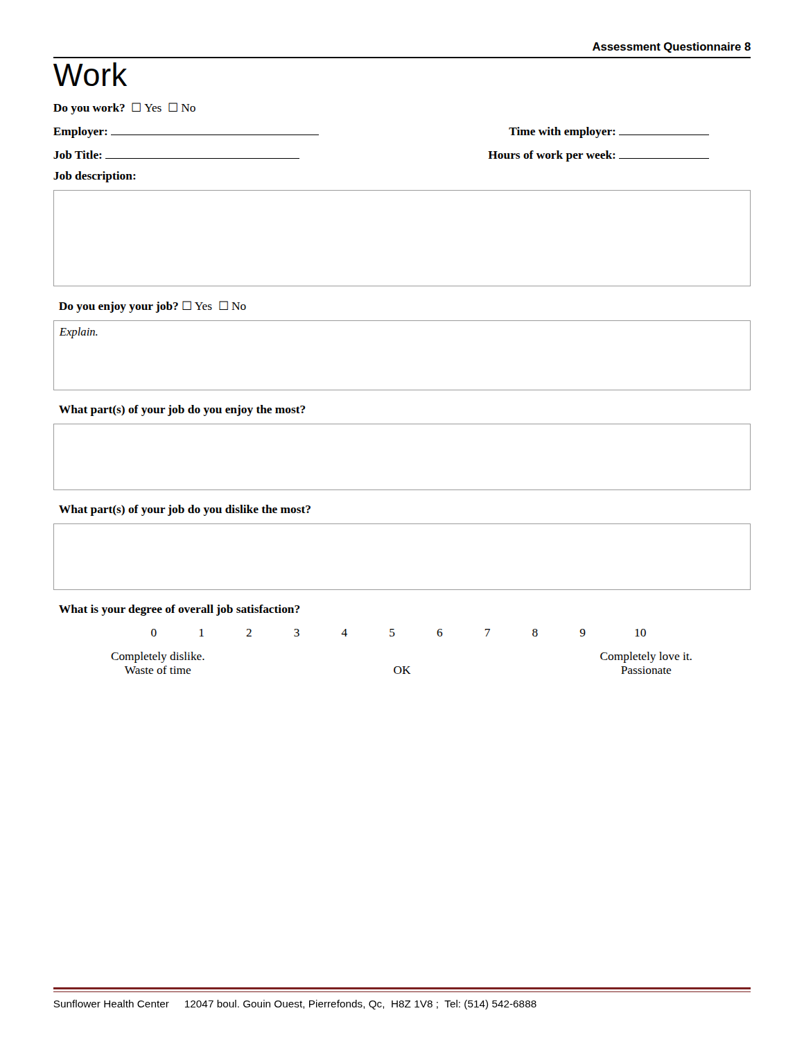Assessment Questionnaire 8
Work
Do you work? ☐ Yes ☐ No
Employer:
Time with employer:
Job Title:
Hours of work per week:
Job description:
Do you enjoy your job? ☐ Yes ☐ No
Explain.
What part(s) of your job do you enjoy the most?
What part(s) of your job do you dislike the most?
What is your degree of overall job satisfaction?
| 0 | 1 | 2 | 3 | 4 | 5 | 6 | 7 | 8 | 9 | 10 |
Completely dislike.Waste of time
OK
Completely love it.Passionate
Sunflower Health Center12047 boul. Gouin Ouest, Pierrefonds, Qc, H8Z 1V8 ; Tel: (514) 542-6888